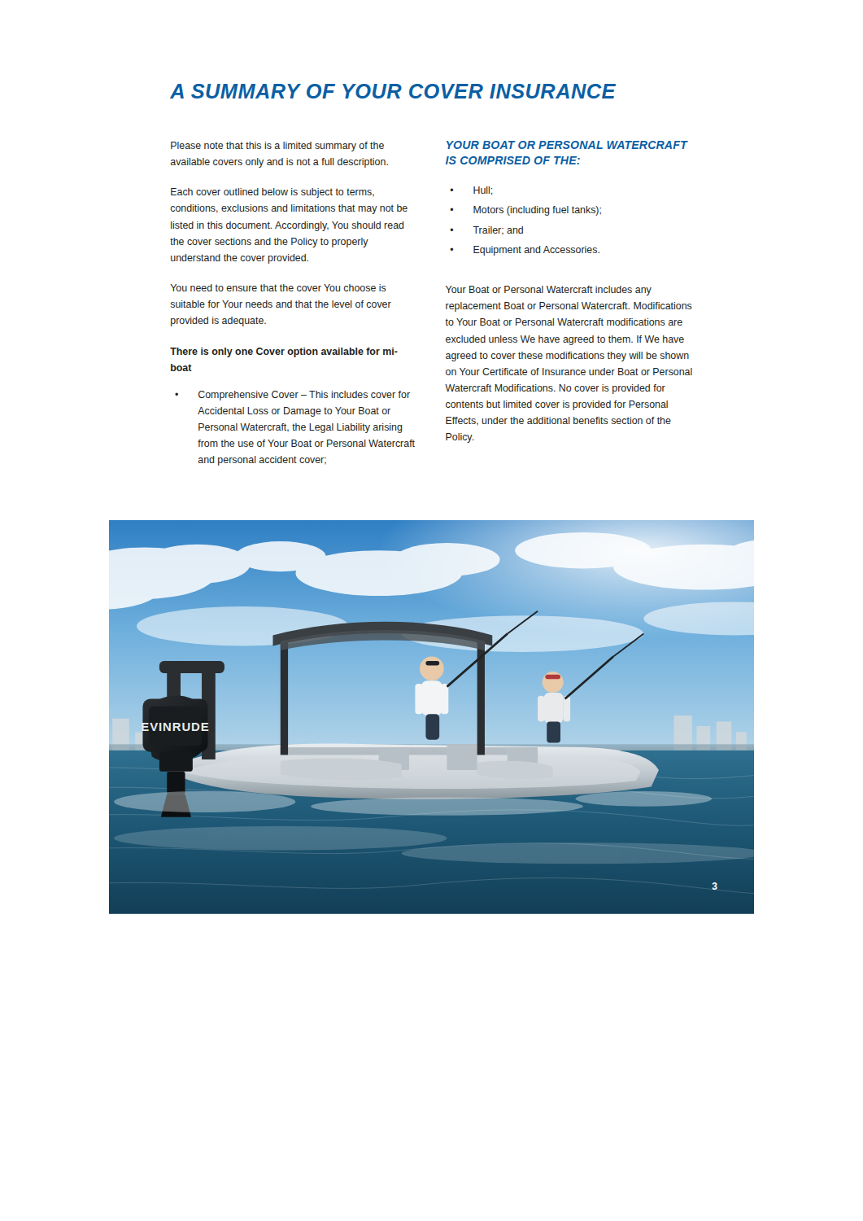A Summary of Your Cover Insurance
Please note that this is a limited summary of the available covers only and is not a full description.
Each cover outlined below is subject to terms, conditions, exclusions and limitations that may not be listed in this document. Accordingly, You should read the cover sections and the Policy to properly understand the cover provided.
You need to ensure that the cover You choose is suitable for Your needs and that the level of cover provided is adequate.
There is only one Cover option available for mi-boat
Comprehensive Cover – This includes cover for Accidental Loss or Damage to Your Boat or Personal Watercraft, the Legal Liability arising from the use of Your Boat or Personal Watercraft and personal accident cover;
Your Boat or Personal Watercraft is comprised of the:
Hull;
Motors (including fuel tanks);
Trailer; and
Equipment and Accessories.
Your Boat or Personal Watercraft includes any replacement Boat or Personal Watercraft. Modifications to Your Boat or Personal Watercraft modifications are excluded unless We have agreed to them. If We have agreed to cover these modifications they will be shown on Your Certificate of Insurance under Boat or Personal Watercraft Modifications. No cover is provided for contents but limited cover is provided for Personal Effects, under the additional benefits section of the Policy.
EVINRUDE
3